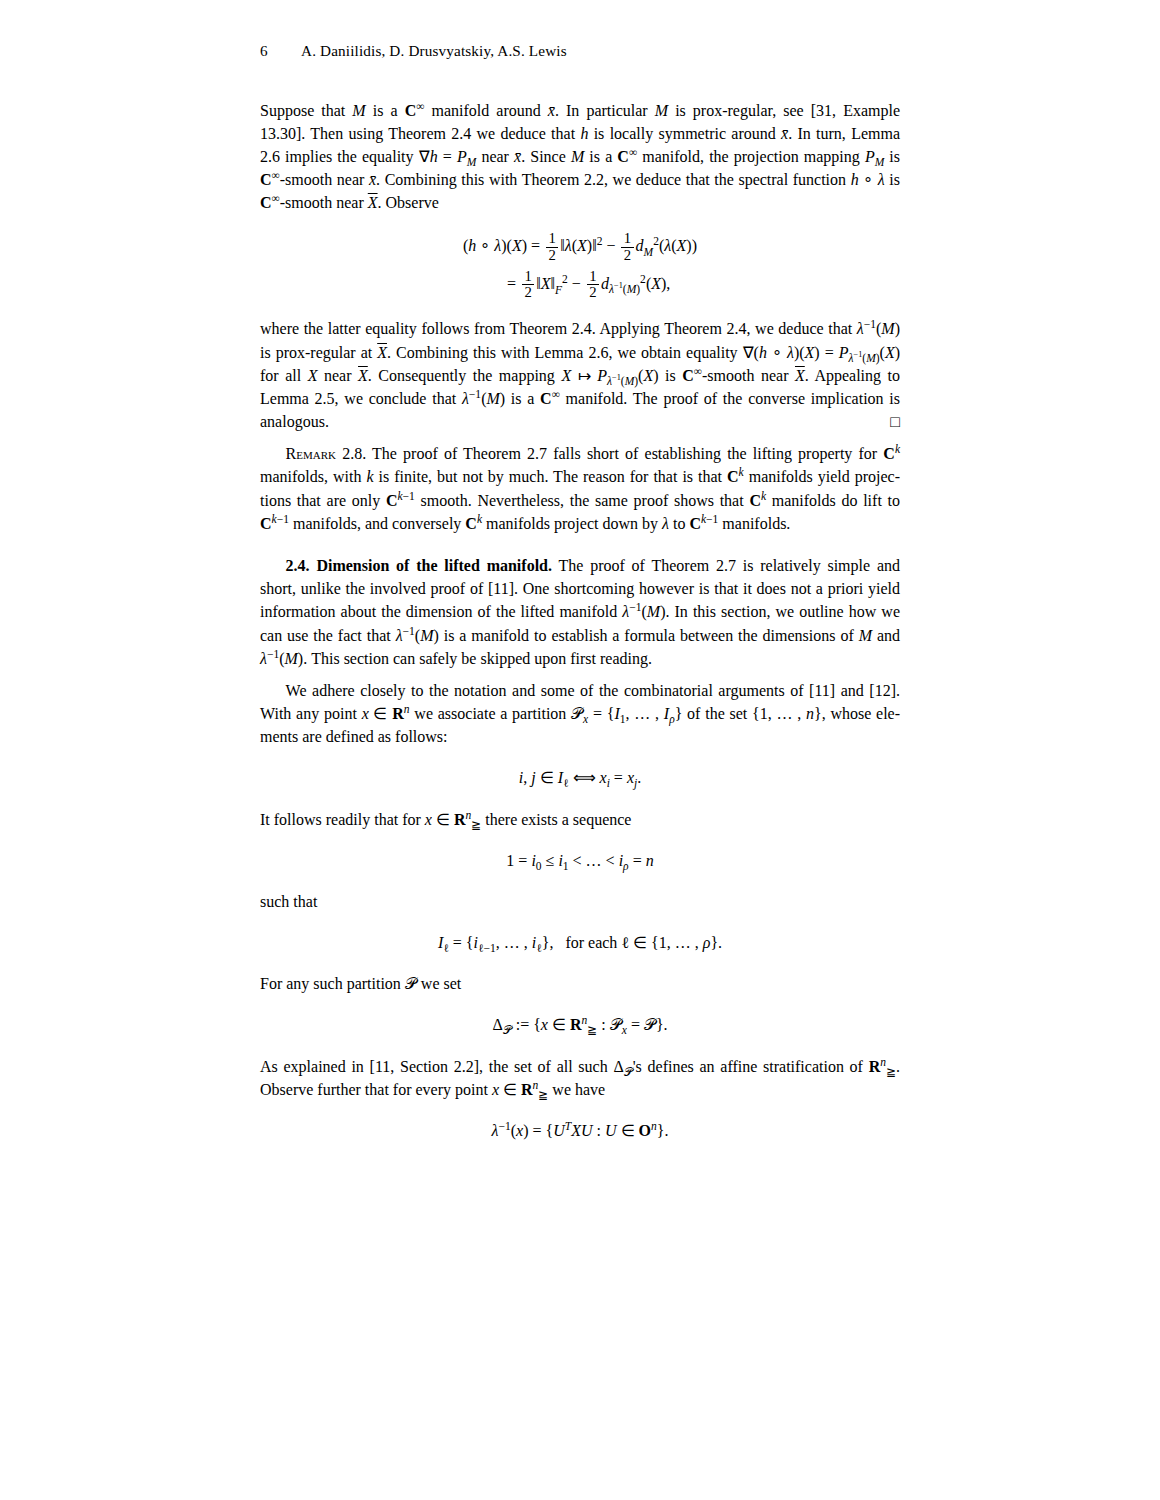6 A. Daniilidis, D. Drusvyatskiy, A.S. Lewis
Suppose that M is a C∞ manifold around x̄. In particular M is prox-regular, see [31, Example 13.30]. Then using Theorem 2.4 we deduce that h is locally symmetric around x̄. In turn, Lemma 2.6 implies the equality ∇h = PM near x̄. Since M is a C∞ manifold, the projection mapping PM is C∞-smooth near x̄. Combining this with Theorem 2.2, we deduce that the spectral function h ∘ λ is C∞-smooth near X. Observe
(h ∘ λ)(X) = 12‖λ(X)‖2 − 12 dM2(λ(X)) = 12‖X‖F2 − 12 dλ−1(M)2(X),
where the latter equality follows from Theorem 2.4. Applying Theorem 2.4, we deduce that λ−1(M) is prox-regular at X. Combining this with Lemma 2.6, we obtain equality ∇(h ∘ λ)(X) = Pλ−1(M)(X) for all X near X. Consequently the mapping X ↦ Pλ−1(M)(X) is C∞-smooth near X. Appealing to Lemma 2.5, we conclude that λ−1(M) is a C∞ manifold. The proof of the converse implication is analogous. □
Remark 2.8. The proof of Theorem 2.7 falls short of establishing the lifting property for Ck manifolds, with k is finite, but not by much. The reason for that is that Ck manifolds yield projections that are only Ck−1 smooth. Nevertheless, the same proof shows that Ck manifolds do lift to Ck−1 manifolds, and conversely Ck manifolds project down by λ to Ck−1 manifolds.
2.4. Dimension of the lifted manifold. The proof of Theorem 2.7 is relatively simple and short, unlike the involved proof of [11]. One shortcoming however is that it does not a priori yield information about the dimension of the lifted manifold λ−1(M). In this section, we outline how we can use the fact that λ−1(M) is a manifold to establish a formula between the dimensions of M and λ−1(M). This section can safely be skipped upon first reading.
We adhere closely to the notation and some of the combinatorial arguments of [11] and [12]. With any point x ∈ Rn we associate a partition 𝒫x = {I1, … , Iρ} of the set {1, … , n}, whose elements are defined as follows:
i, j ∈ Iℓ ⟺ xi = xj.
It follows readily that for x ∈ Rn≧ there exists a sequence
1 = i0 ≤ i1 < … < iρ = n
such that
Iℓ = {iℓ−1, … , iℓ}, for each ℓ ∈ {1, … , ρ}.
For any such partition 𝒫 we set
Δ𝒫 := {x ∈ Rn≧ : 𝒫x = 𝒫}.
As explained in [11, Section 2.2], the set of all such Δ𝒫's defines an affine stratification of Rn≧. Observe further that for every point x ∈ Rn≧ we have
λ−1(x) = {UTXU : U ∈ On}.